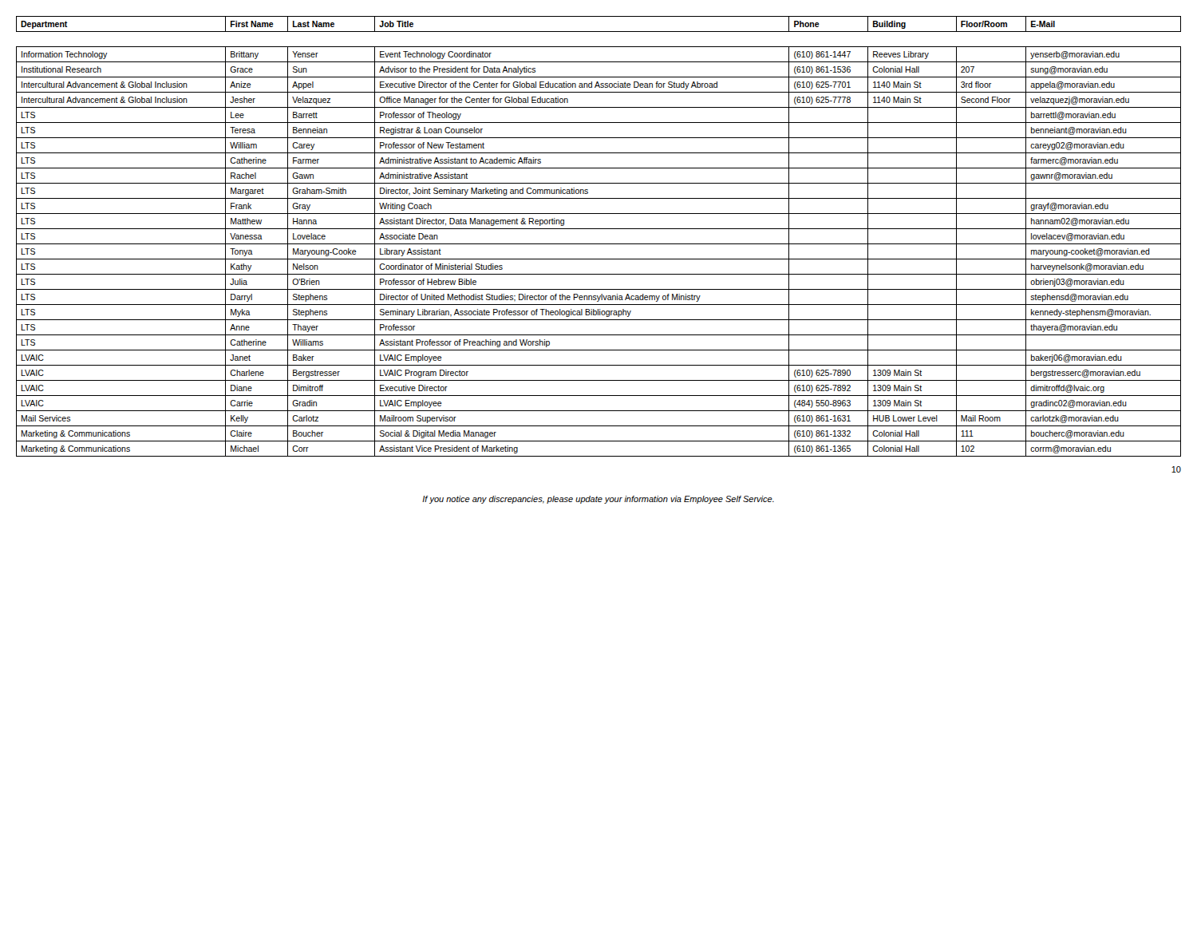| Department | First Name | Last Name | Job Title | Phone | Building | Floor/Room | E-Mail |
| --- | --- | --- | --- | --- | --- | --- | --- |
| Information Technology | Brittany | Yenser | Event Technology Coordinator | (610) 861-1447 | Reeves Library | | yenserb@moravian.edu |
| Institutional Research | Grace | Sun | Advisor to the President for Data Analytics | (610) 861-1536 | Colonial Hall | 207 | sung@moravian.edu |
| Intercultural Advancement & Global Inclusion | Anize | Appel | Executive Director of the Center for Global Education and Associate Dean for Study Abroad | (610) 625-7701 | 1140 Main St | 3rd floor | appela@moravian.edu |
| Intercultural Advancement & Global Inclusion | Jesher | Velazquez | Office Manager for the Center for Global Education | (610) 625-7778 | 1140 Main St | Second Floor | velazquezj@moravian.edu |
| LTS | Lee | Barrett | Professor of Theology | | | | barrettl@moravian.edu |
| LTS | Teresa | Benneian | Registrar & Loan Counselor | | | | benneiant@moravian.edu |
| LTS | William | Carey | Professor of New Testament | | | | careyg02@moravian.edu |
| LTS | Catherine | Farmer | Administrative Assistant to Academic Affairs | | | | farmerc@moravian.edu |
| LTS | Rachel | Gawn | Administrative Assistant | | | | gawnr@moravian.edu |
| LTS | Margaret | Graham-Smith | Director, Joint Seminary Marketing and Communications | | | | |
| LTS | Frank | Gray | Writing Coach | | | | grayf@moravian.edu |
| LTS | Matthew | Hanna | Assistant Director, Data Management & Reporting | | | | hannam02@moravian.edu |
| LTS | Vanessa | Lovelace | Associate Dean | | | | lovelacev@moravian.edu |
| LTS | Tonya | Maryoung-Cooke | Library Assistant | | | | maryoung-cooket@moravian.ed |
| LTS | Kathy | Nelson | Coordinator of Ministerial Studies | | | | harveynelsonk@moravian.edu |
| LTS | Julia | O'Brien | Professor of Hebrew Bible | | | | obrienj03@moravian.edu |
| LTS | Darryl | Stephens | Director of United Methodist Studies; Director of the Pennsylvania Academy of Ministry | | | | stephensd@moravian.edu |
| LTS | Myka | Stephens | Seminary Librarian, Associate Professor of Theological Bibliography | | | | kennedy-stephensm@moravian. |
| LTS | Anne | Thayer | Professor | | | | thayera@moravian.edu |
| LTS | Catherine | Williams | Assistant Professor of Preaching and Worship | | | | |
| LVAIC | Janet | Baker | LVAIC Employee | | | | bakerj06@moravian.edu |
| LVAIC | Charlene | Bergstresser | LVAIC Program Director | (610) 625-7890 | 1309 Main St | | bergstresserc@moravian.edu |
| LVAIC | Diane | Dimitroff | Executive Director | (610) 625-7892 | 1309 Main St | | dimitroffd@lvaic.org |
| LVAIC | Carrie | Gradin | LVAIC Employee | (484) 550-8963 | 1309 Main St | | gradinc02@moravian.edu |
| Mail Services | Kelly | Carlotz | Mailroom Supervisor | (610) 861-1631 | HUB Lower Level | Mail Room | carlotzk@moravian.edu |
| Marketing & Communications | Claire | Boucher | Social & Digital Media Manager | (610) 861-1332 | Colonial Hall | 111 | boucherc@moravian.edu |
| Marketing & Communications | Michael | Corr | Assistant Vice President of Marketing | (610) 861-1365 | Colonial Hall | 102 | corrm@moravian.edu |
10
If you notice any discrepancies, please update your information via Employee Self Service.